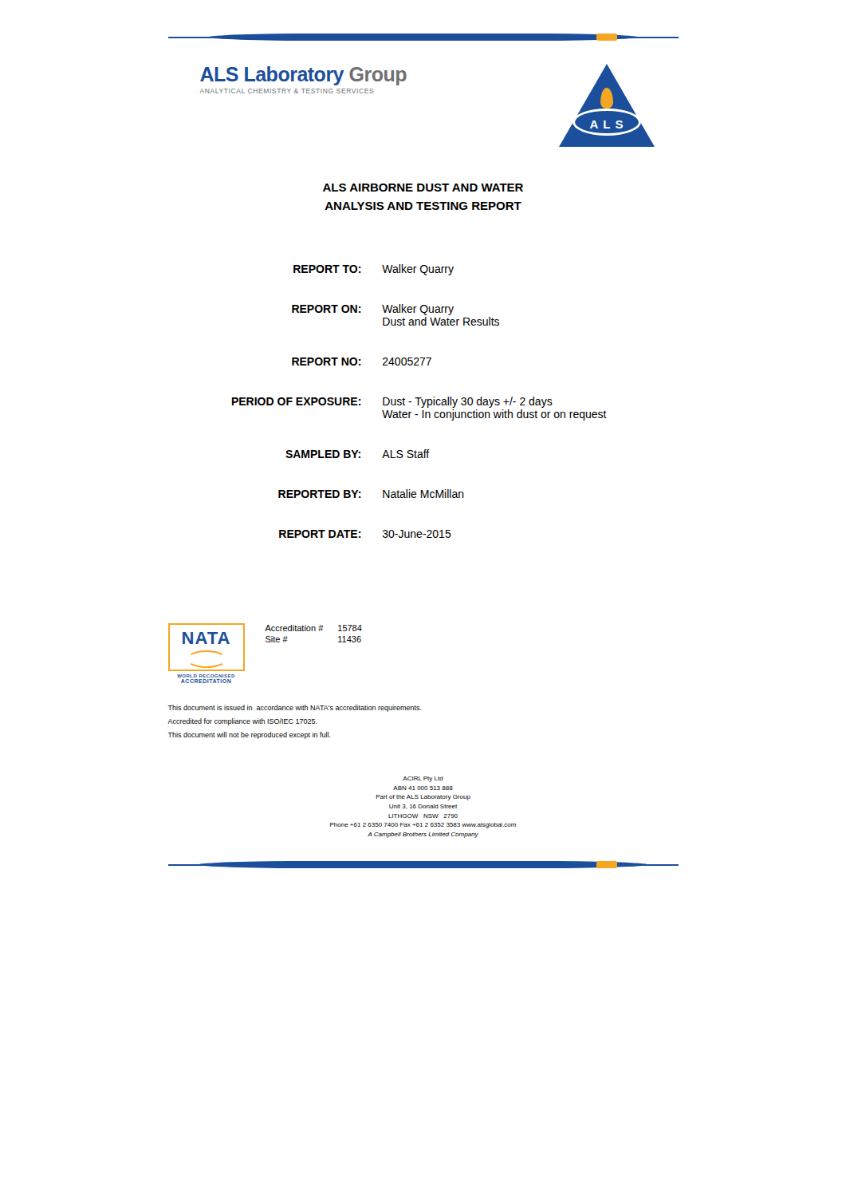ALS Laboratory Group
ANALYTICAL CHEMISTRY & TESTING SERVICES
ALS
ALS AIRBORNE DUST AND WATER
ANALYSIS AND TESTING REPORT
| REPORT TO: | Walker Quarry |
| REPORT ON: | Walker Quarry Dust and Water Results |
| REPORT NO: | 24005277 |
| PERIOD OF EXPOSURE: | Dust - Typically 30 days +/- 2 days Water - In conjunction with dust or on request |
| SAMPLED BY: | ALS Staff |
| REPORTED BY: | Natalie McMillan |
| REPORT DATE: | 30-June-2015 |
NATA
WORLD RECOGNISED
ACCREDITATION
| Accreditation # | 15784 |
| Site # | 11436 |
This document is issued in accordance with NATA's accreditation requirements.
Accredited for compliance with ISO/IEC 17025.
This document will not be reproduced except in full.
ACIRL Pty Ltd
ABN 41 000 513 888
Part of the ALS Laboratory Group
Unit 3, 16 Donald Street
LITHGOW NSW 2790
Phone +61 2 6350 7400 Fax +61 2 6352 3583 www.alsglobal.com
A Campbell Brothers Limited Company